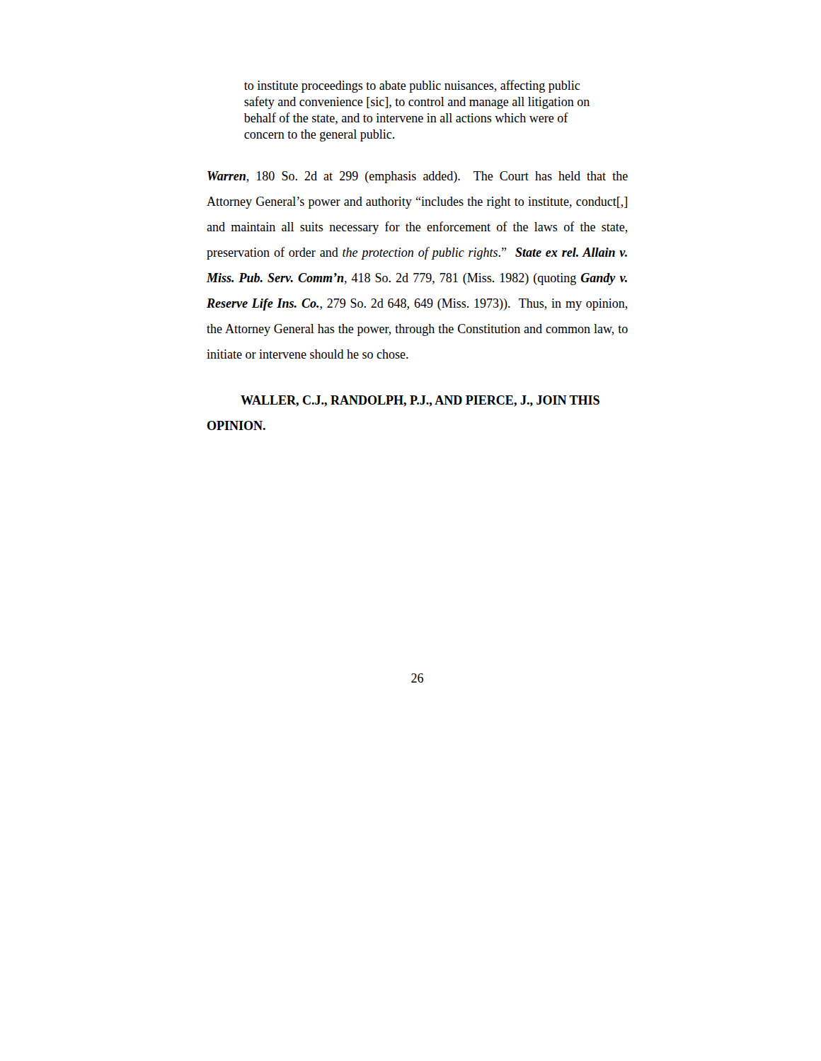to institute proceedings to abate public nuisances, affecting public safety and convenience [sic], to control and manage all litigation on behalf of the state, and to intervene in all actions which were of concern to the general public.
Warren, 180 So. 2d at 299 (emphasis added). The Court has held that the Attorney General’s power and authority “includes the right to institute, conduct[,] and maintain all suits necessary for the enforcement of the laws of the state, preservation of order and the protection of public rights.” State ex rel. Allain v. Miss. Pub. Serv. Comm’n, 418 So. 2d 779, 781 (Miss. 1982) (quoting Gandy v. Reserve Life Ins. Co., 279 So. 2d 648, 649 (Miss. 1973)). Thus, in my opinion, the Attorney General has the power, through the Constitution and common law, to initiate or intervene should he so chose.
WALLER, C.J., RANDOLPH, P.J., AND PIERCE, J., JOIN THIS OPINION.
26